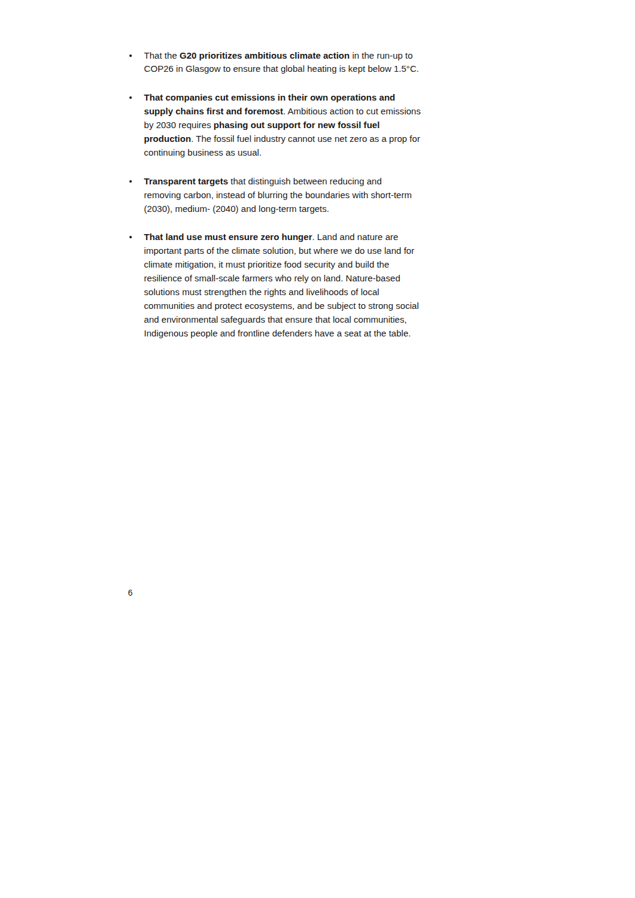That the G20 prioritizes ambitious climate action in the run-up to COP26 in Glasgow to ensure that global heating is kept below 1.5°C.
That companies cut emissions in their own operations and supply chains first and foremost. Ambitious action to cut emissions by 2030 requires phasing out support for new fossil fuel production. The fossil fuel industry cannot use net zero as a prop for continuing business as usual.
Transparent targets that distinguish between reducing and removing carbon, instead of blurring the boundaries with short-term (2030), medium- (2040) and long-term targets.
That land use must ensure zero hunger. Land and nature are important parts of the climate solution, but where we do use land for climate mitigation, it must prioritize food security and build the resilience of small-scale farmers who rely on land. Nature-based solutions must strengthen the rights and livelihoods of local communities and protect ecosystems, and be subject to strong social and environmental safeguards that ensure that local communities, Indigenous people and frontline defenders have a seat at the table.
6